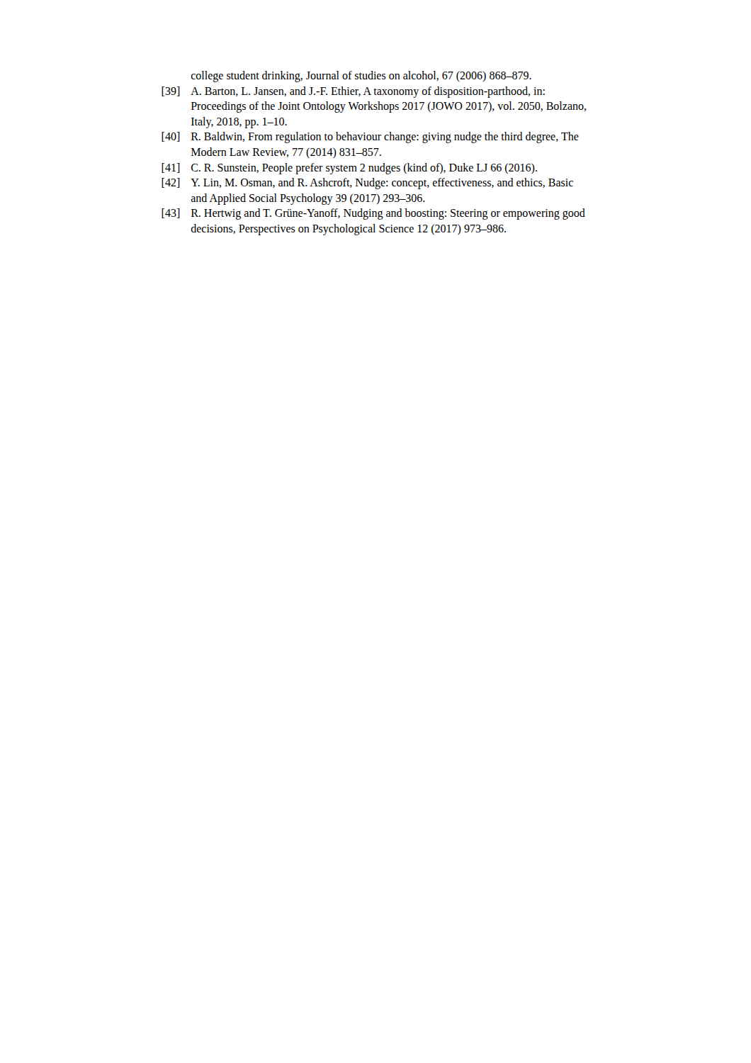college student drinking, Journal of studies on alcohol, 67 (2006) 868–879.
[39] A. Barton, L. Jansen, and J.-F. Ethier, A taxonomy of disposition-parthood, in: Proceedings of the Joint Ontology Workshops 2017 (JOWO 2017), vol. 2050, Bolzano, Italy, 2018, pp. 1–10.
[40] R. Baldwin, From regulation to behaviour change: giving nudge the third degree, The Modern Law Review, 77 (2014) 831–857.
[41] C. R. Sunstein, People prefer system 2 nudges (kind of), Duke LJ 66 (2016).
[42] Y. Lin, M. Osman, and R. Ashcroft, Nudge: concept, effectiveness, and ethics, Basic and Applied Social Psychology 39 (2017) 293–306.
[43] R. Hertwig and T. Grüne-Yanoff, Nudging and boosting: Steering or empowering good decisions, Perspectives on Psychological Science 12 (2017) 973–986.